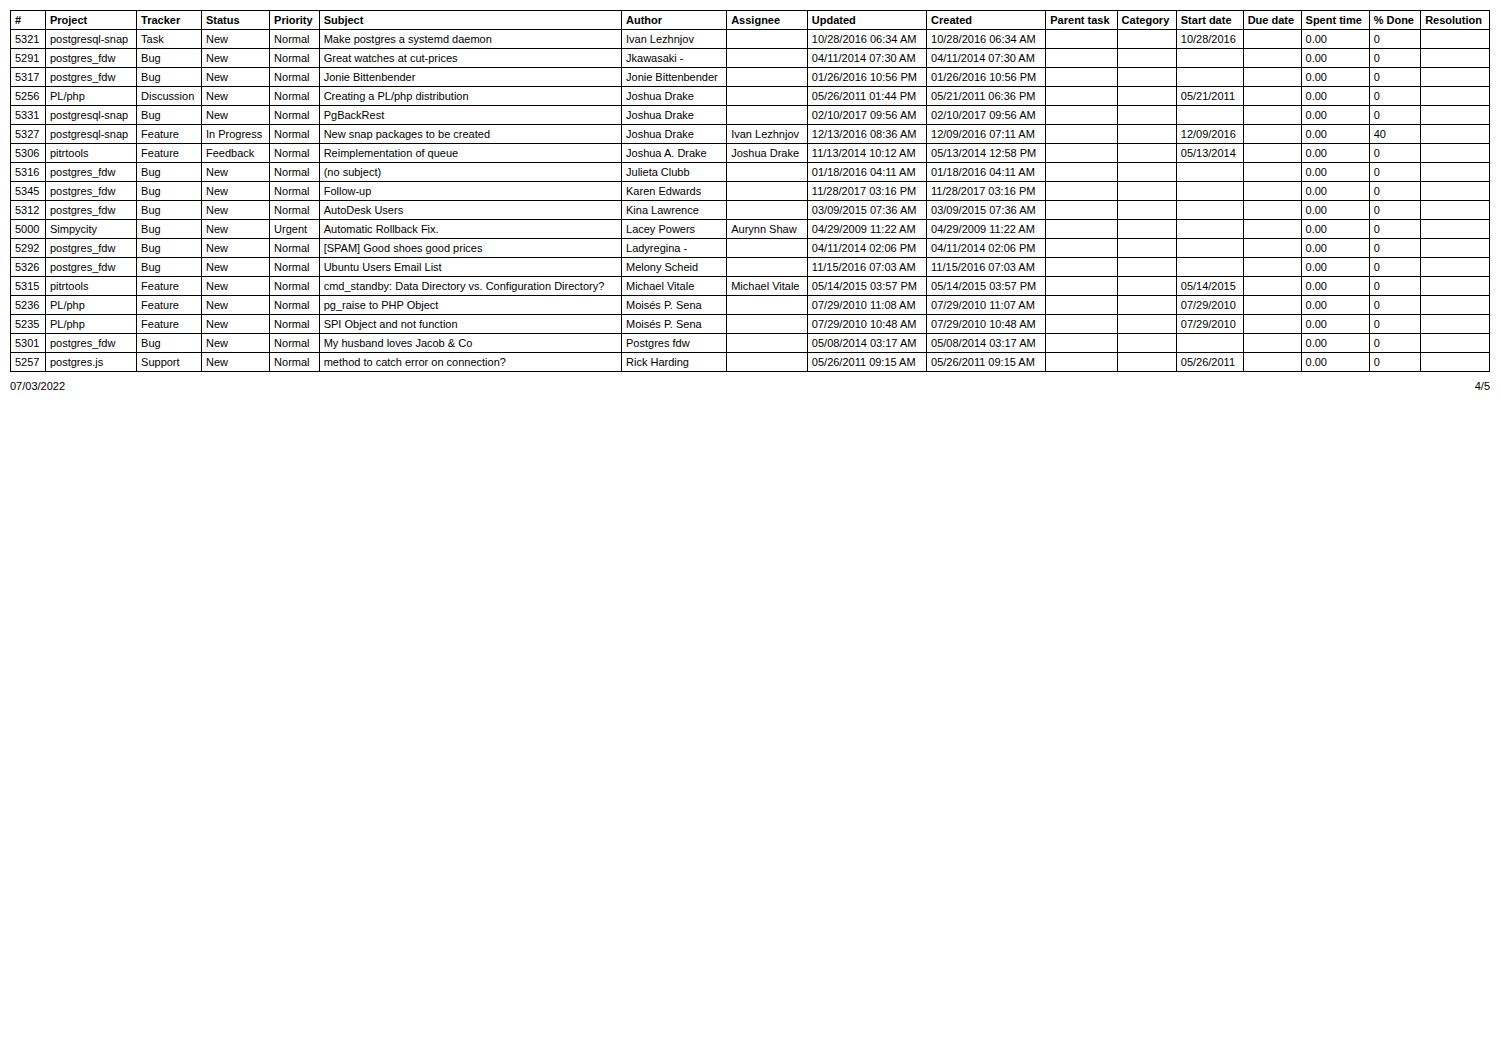| # | Project | Tracker | Status | Priority | Subject | Author | Assignee | Updated | Created | Parent task | Category | Start date | Due date | Spent time | % Done | Resolution |
| --- | --- | --- | --- | --- | --- | --- | --- | --- | --- | --- | --- | --- | --- | --- | --- | --- |
| 5321 | postgresql-snap | Task | New | Normal | Make postgres a systemd daemon | Ivan Lezhnjov | | 10/28/2016 06:34 AM | 10/28/2016 06:34 AM | | | 10/28/2016 | | 0.00 | 0 | |
| 5291 | postgres_fdw | Bug | New | Normal | Great watches at cut-prices | Jkawasaki - | | 04/11/2014 07:30 AM | 04/11/2014 07:30 AM | | | | | 0.00 | 0 | |
| 5317 | postgres_fdw | Bug | New | Normal | Jonie Bittenbender | Jonie Bittenbender | | 01/26/2016 10:56 PM | 01/26/2016 10:56 PM | | | | | 0.00 | 0 | |
| 5256 | PL/php | Discussion | New | Normal | Creating a PL/php distribution | Joshua Drake | | 05/26/2011 01:44 PM | 05/21/2011 06:36 PM | | | 05/21/2011 | | 0.00 | 0 | |
| 5331 | postgresql-snap | Bug | New | Normal | PgBackRest | Joshua Drake | | 02/10/2017 09:56 AM | 02/10/2017 09:56 AM | | | | | 0.00 | 0 | |
| 5327 | postgresql-snap | Feature | In Progress | Normal | New snap packages to be created | Joshua Drake | Ivan Lezhnjov | 12/13/2016 08:36 AM | 12/09/2016 07:11 AM | | | 12/09/2016 | | 0.00 | 40 | |
| 5306 | pitrtools | Feature | Feedback | Normal | Reimplementation of queue | Joshua A. Drake | Joshua Drake | 11/13/2014 10:12 AM | 05/13/2014 12:58 PM | | | 05/13/2014 | | 0.00 | 0 | |
| 5316 | postgres_fdw | Bug | New | Normal | (no subject) | Julieta Clubb | | 01/18/2016 04:11 AM | 01/18/2016 04:11 AM | | | | | 0.00 | 0 | |
| 5345 | postgres_fdw | Bug | New | Normal | Follow-up | Karen Edwards | | 11/28/2017 03:16 PM | 11/28/2017 03:16 PM | | | | | 0.00 | 0 | |
| 5312 | postgres_fdw | Bug | New | Normal | AutoDesk Users | Kina Lawrence | | 03/09/2015 07:36 AM | 03/09/2015 07:36 AM | | | | | 0.00 | 0 | |
| 5000 | Simpycity | Bug | New | Urgent | Automatic Rollback Fix. | Lacey Powers | Aurynn Shaw | 04/29/2009 11:22 AM | 04/29/2009 11:22 AM | | | | | 0.00 | 0 | |
| 5292 | postgres_fdw | Bug | New | Normal | [SPAM] Good shoes good prices | Ladyregina - | | 04/11/2014 02:06 PM | 04/11/2014 02:06 PM | | | | | 0.00 | 0 | |
| 5326 | postgres_fdw | Bug | New | Normal | Ubuntu Users Email List | Melony Scheid | | 11/15/2016 07:03 AM | 11/15/2016 07:03 AM | | | | | 0.00 | 0 | |
| 5315 | pitrtools | Feature | New | Normal | cmd_standby: Data Directory vs. Configuration Directory? | Michael Vitale | Michael Vitale | 05/14/2015 03:57 PM | 05/14/2015 03:57 PM | | | 05/14/2015 | | 0.00 | 0 | |
| 5236 | PL/php | Feature | New | Normal | pg_raise to PHP Object | Moisés P. Sena | | 07/29/2010 11:08 AM | 07/29/2010 11:07 AM | | | 07/29/2010 | | 0.00 | 0 | |
| 5235 | PL/php | Feature | New | Normal | SPI Object and not function | Moisés P. Sena | | 07/29/2010 10:48 AM | 07/29/2010 10:48 AM | | | 07/29/2010 | | 0.00 | 0 | |
| 5301 | postgres_fdw | Bug | New | Normal | My husband loves Jacob & Co | Postgres fdw | | 05/08/2014 03:17 AM | 05/08/2014 03:17 AM | | | | | 0.00 | 0 | |
| 5257 | postgres.js | Support | New | Normal | method to catch error on connection? | Rick Harding | | 05/26/2011 09:15 AM | 05/26/2011 09:15 AM | | | 05/26/2011 | | 0.00 | 0 | |
07/03/2022 4/5